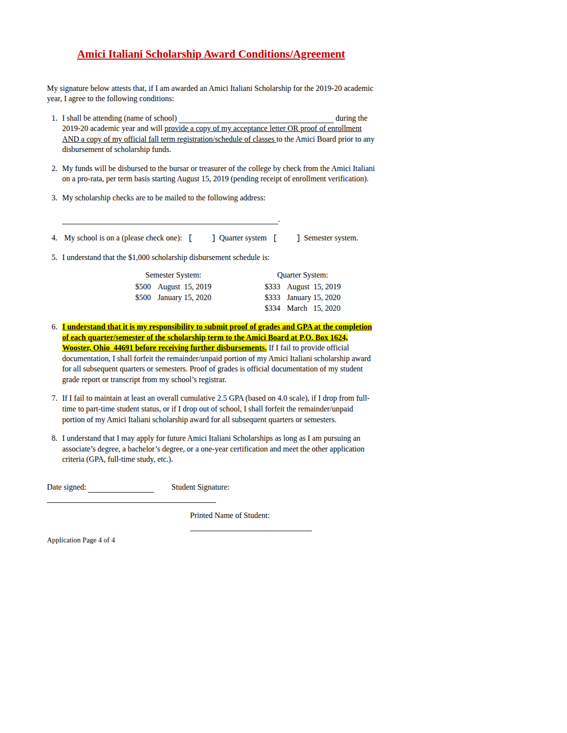Amici Italiani Scholarship Award Conditions/Agreement
My signature below attests that, if I am awarded an Amici Italiani Scholarship for the 2019-20 academic year, I agree to the following conditions:
I shall be attending (name of school) during the 2019-20 academic year and will provide a copy of my acceptance letter OR proof of enrollment AND a copy of my official fall term registration/schedule of classes to the Amici Board prior to any disbursement of scholarship funds.
My funds will be disbursed to the bursar or treasurer of the college by check from the Amici Italiani on a pro-rata, per term basis starting August 15, 2019 (pending receipt of enrollment verification).
My scholarship checks are to be mailed to the following address:
.
My school is on a (please check one): [ ] Quarter system [ ] Semester system.
I understand that the $1,000 scholarship disbursement schedule is:
| Semester System: | | Quarter System: |
| $500 | August 15, 2019 | | $333 | August 15, 2019 |
| $500 | January 15, 2020 | | $333 | January 15, 2020 |
| | | | $334 | March 15, 2020 |
I understand that it is my responsibility to submit proof of grades and GPA at the completion of each quarter/semester of the scholarship term to the Amici Board at P.O. Box 1624, Wooster, Ohio 44691 before receiving further disbursements. If I fail to provide official documentation, I shall forfeit the remainder/unpaid portion of my Amici Italiani scholarship award for all subsequent quarters or semesters. Proof of grades is official documentation of my student grade report or transcript from my school’s registrar.
If I fail to maintain at least an overall cumulative 2.5 GPA (based on 4.0 scale), if I drop from full-time to part-time student status, or if I drop out of school, I shall forfeit the remainder/unpaid portion of my Amici Italiani scholarship award for all subsequent quarters or semesters.
I understand that I may apply for future Amici Italiani Scholarships as long as I am pursuing an associate’s degree, a bachelor’s degree, or a one-year certification and meet the other application criteria (GPA, full-time study, etc.).
Date signed: Student Signature:
Printed Name of Student:
Application Page 4 of 4